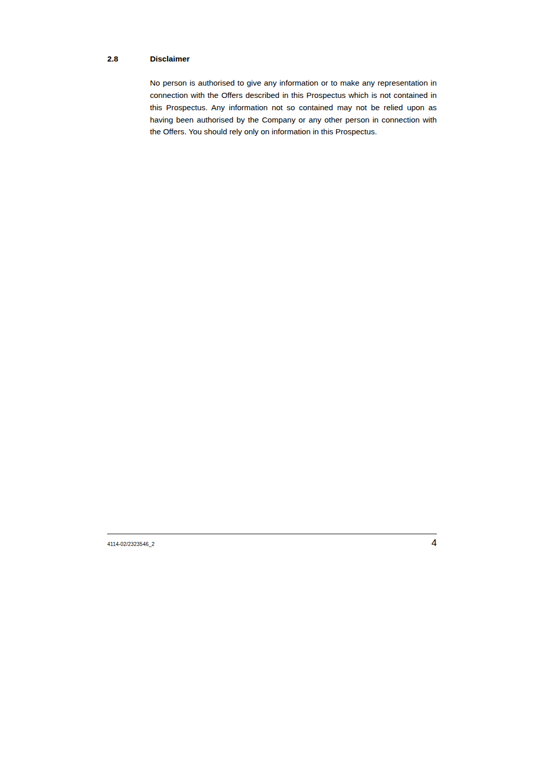2.8
Disclaimer
No person is authorised to give any information or to make any representation in connection with the Offers described in this Prospectus which is not contained in this Prospectus. Any information not so contained may not be relied upon as having been authorised by the Company or any other person in connection with the Offers. You should rely only on information in this Prospectus.
4114-02/2323546_2
4